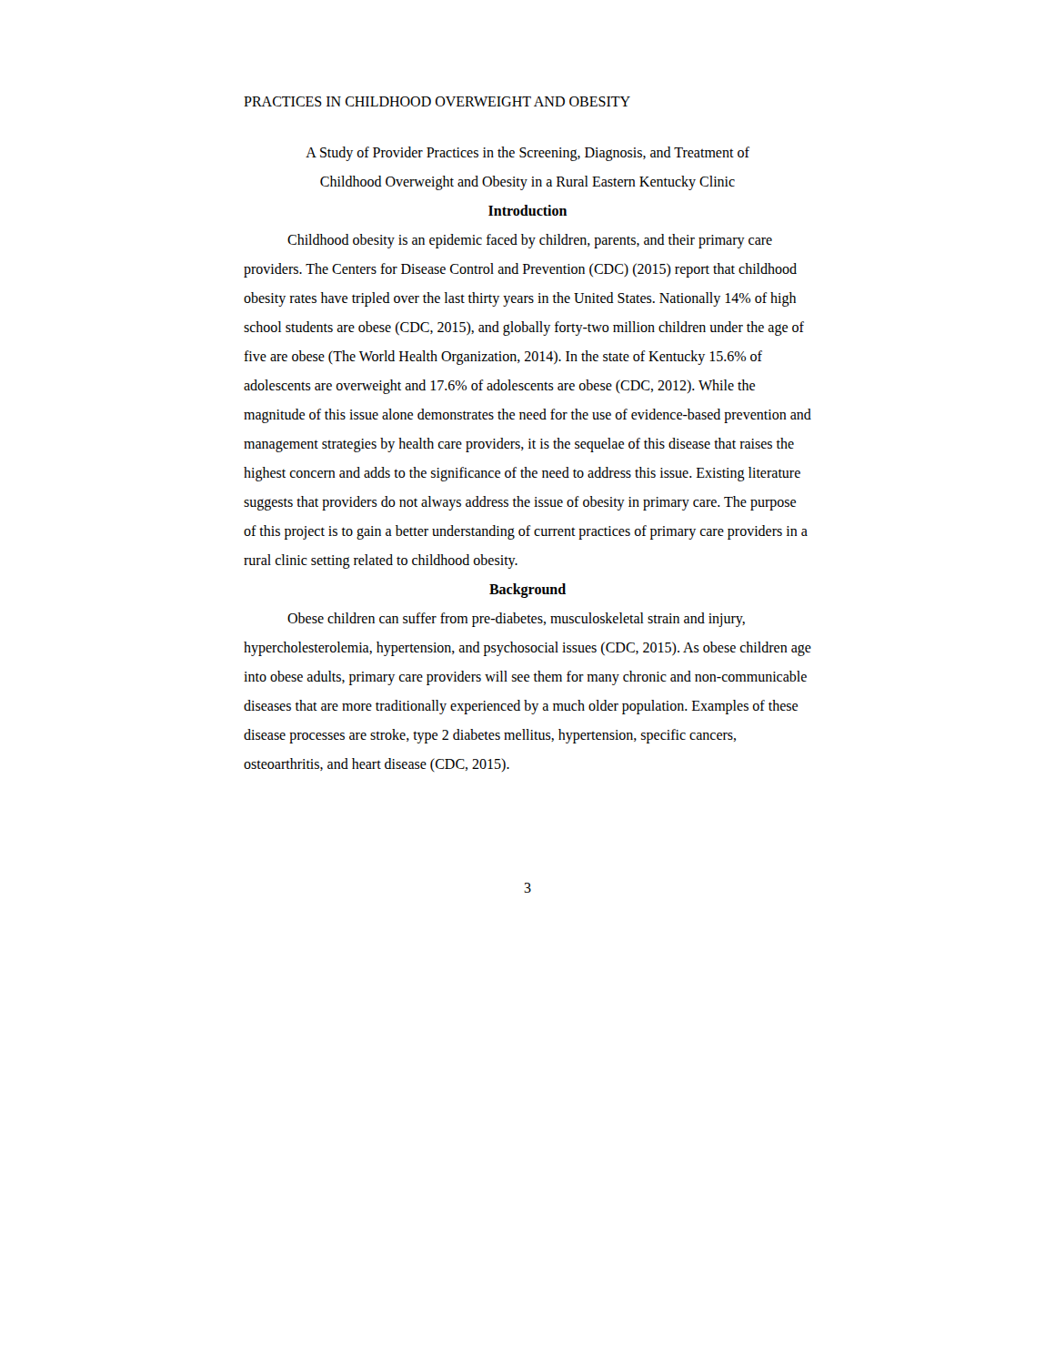Practices in Childhood Overweight and Obesity
A Study of Provider Practices in the Screening, Diagnosis, and Treatment of Childhood Overweight and Obesity in a Rural Eastern Kentucky Clinic
Introduction
Childhood obesity is an epidemic faced by children, parents, and their primary care providers. The Centers for Disease Control and Prevention (CDC) (2015) report that childhood obesity rates have tripled over the last thirty years in the United States. Nationally 14% of high school students are obese (CDC, 2015), and globally forty-two million children under the age of five are obese (The World Health Organization, 2014). In the state of Kentucky 15.6% of adolescents are overweight and 17.6% of adolescents are obese (CDC, 2012). While the magnitude of this issue alone demonstrates the need for the use of evidence-based prevention and management strategies by health care providers, it is the sequelae of this disease that raises the highest concern and adds to the significance of the need to address this issue. Existing literature suggests that providers do not always address the issue of obesity in primary care. The purpose of this project is to gain a better understanding of current practices of primary care providers in a rural clinic setting related to childhood obesity.
Background
Obese children can suffer from pre-diabetes, musculoskeletal strain and injury, hypercholesterolemia, hypertension, and psychosocial issues (CDC, 2015). As obese children age into obese adults, primary care providers will see them for many chronic and non-communicable diseases that are more traditionally experienced by a much older population. Examples of these disease processes are stroke, type 2 diabetes mellitus, hypertension, specific cancers, osteoarthritis, and heart disease (CDC, 2015).
3